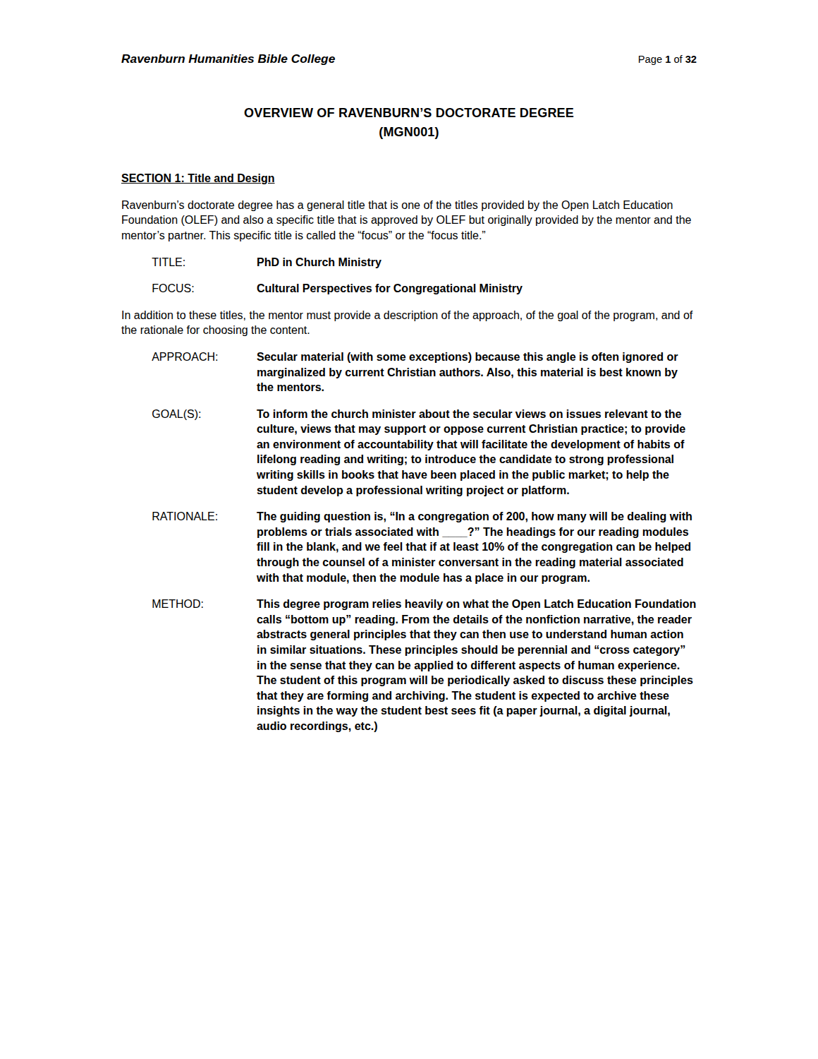Ravenburn Humanities Bible College
Page 1 of 32
OVERVIEW OF RAVENBURN’S DOCTORATE DEGREE (MGN001)
SECTION 1: Title and Design
Ravenburn’s doctorate degree has a general title that is one of the titles provided by the Open Latch Education Foundation (OLEF) and also a specific title that is approved by OLEF but originally provided by the mentor and the mentor’s partner. This specific title is called the “focus” or the “focus title.”
TITLE:
PhD in Church Ministry
FOCUS:
Cultural Perspectives for Congregational Ministry
In addition to these titles, the mentor must provide a description of the approach, of the goal of the program, and of the rationale for choosing the content.
APPROACH:
Secular material (with some exceptions) because this angle is often ignored or marginalized by current Christian authors. Also, this material is best known by the mentors.
GOAL(S):
To inform the church minister about the secular views on issues relevant to the culture, views that may support or oppose current Christian practice; to provide an environment of accountability that will facilitate the development of habits of lifelong reading and writing; to introduce the candidate to strong professional writing skills in books that have been placed in the public market; to help the student develop a professional writing project or platform.
RATIONALE:
The guiding question is, “In a congregation of 200, how many will be dealing with problems or trials associated with ____?” The headings for our reading modules fill in the blank, and we feel that if at least 10% of the congregation can be helped through the counsel of a minister conversant in the reading material associated with that module, then the module has a place in our program.
METHOD:
This degree program relies heavily on what the Open Latch Education Foundation calls “bottom up” reading. From the details of the nonfiction narrative, the reader abstracts general principles that they can then use to understand human action in similar situations. These principles should be perennial and “cross category” in the sense that they can be applied to different aspects of human experience. The student of this program will be periodically asked to discuss these principles that they are forming and archiving. The student is expected to archive these insights in the way the student best sees fit (a paper journal, a digital journal, audio recordings, etc.)